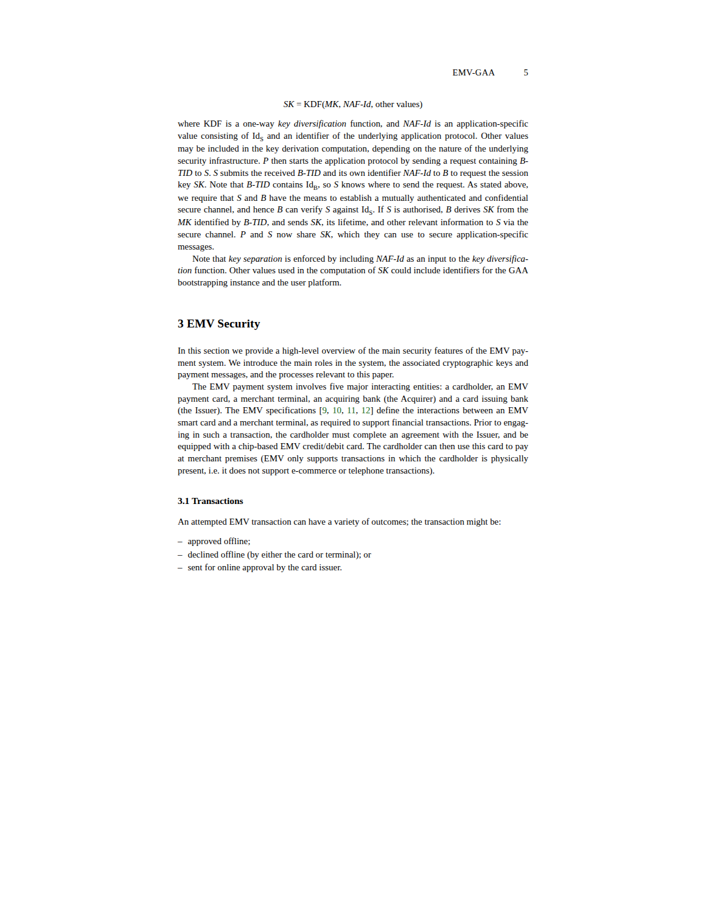EMV-GAA5
SK = KDF(MK, NAF-Id, other values)
where KDF is a one-way key diversification function, and NAF-Id is an application-specific value consisting of IdS and an identifier of the underlying application protocol. Other values may be included in the key derivation computation, depending on the nature of the underlying security infrastructure. P then starts the application protocol by sending a request containing B-TID to S. S submits the received B-TID and its own identifier NAF-Id to B to request the session key SK. Note that B-TID contains IdB, so S knows where to send the request. As stated above, we require that S and B have the means to establish a mutually authenticated and confidential secure channel, and hence B can verify S against IdS. If S is authorised, B derives SK from the MK identified by B-TID, and sends SK, its lifetime, and other relevant information to S via the secure channel. P and S now share SK, which they can use to secure application-specific messages.
Note that key separation is enforced by including NAF-Id as an input to the key diversification function. Other values used in the computation of SK could include identifiers for the GAA bootstrapping instance and the user platform.
3 EMV Security
In this section we provide a high-level overview of the main security features of the EMV payment system. We introduce the main roles in the system, the associated cryptographic keys and payment messages, and the processes relevant to this paper.
The EMV payment system involves five major interacting entities: a cardholder, an EMV payment card, a merchant terminal, an acquiring bank (the Acquirer) and a card issuing bank (the Issuer). The EMV specifications [9, 10, 11, 12] define the interactions between an EMV smart card and a merchant terminal, as required to support financial transactions. Prior to engaging in such a transaction, the cardholder must complete an agreement with the Issuer, and be equipped with a chip-based EMV credit/debit card. The cardholder can then use this card to pay at merchant premises (EMV only supports transactions in which the cardholder is physically present, i.e. it does not support e-commerce or telephone transactions).
3.1 Transactions
An attempted EMV transaction can have a variety of outcomes; the transaction might be:
approved offline;
declined offline (by either the card or terminal); or
sent for online approval by the card issuer.